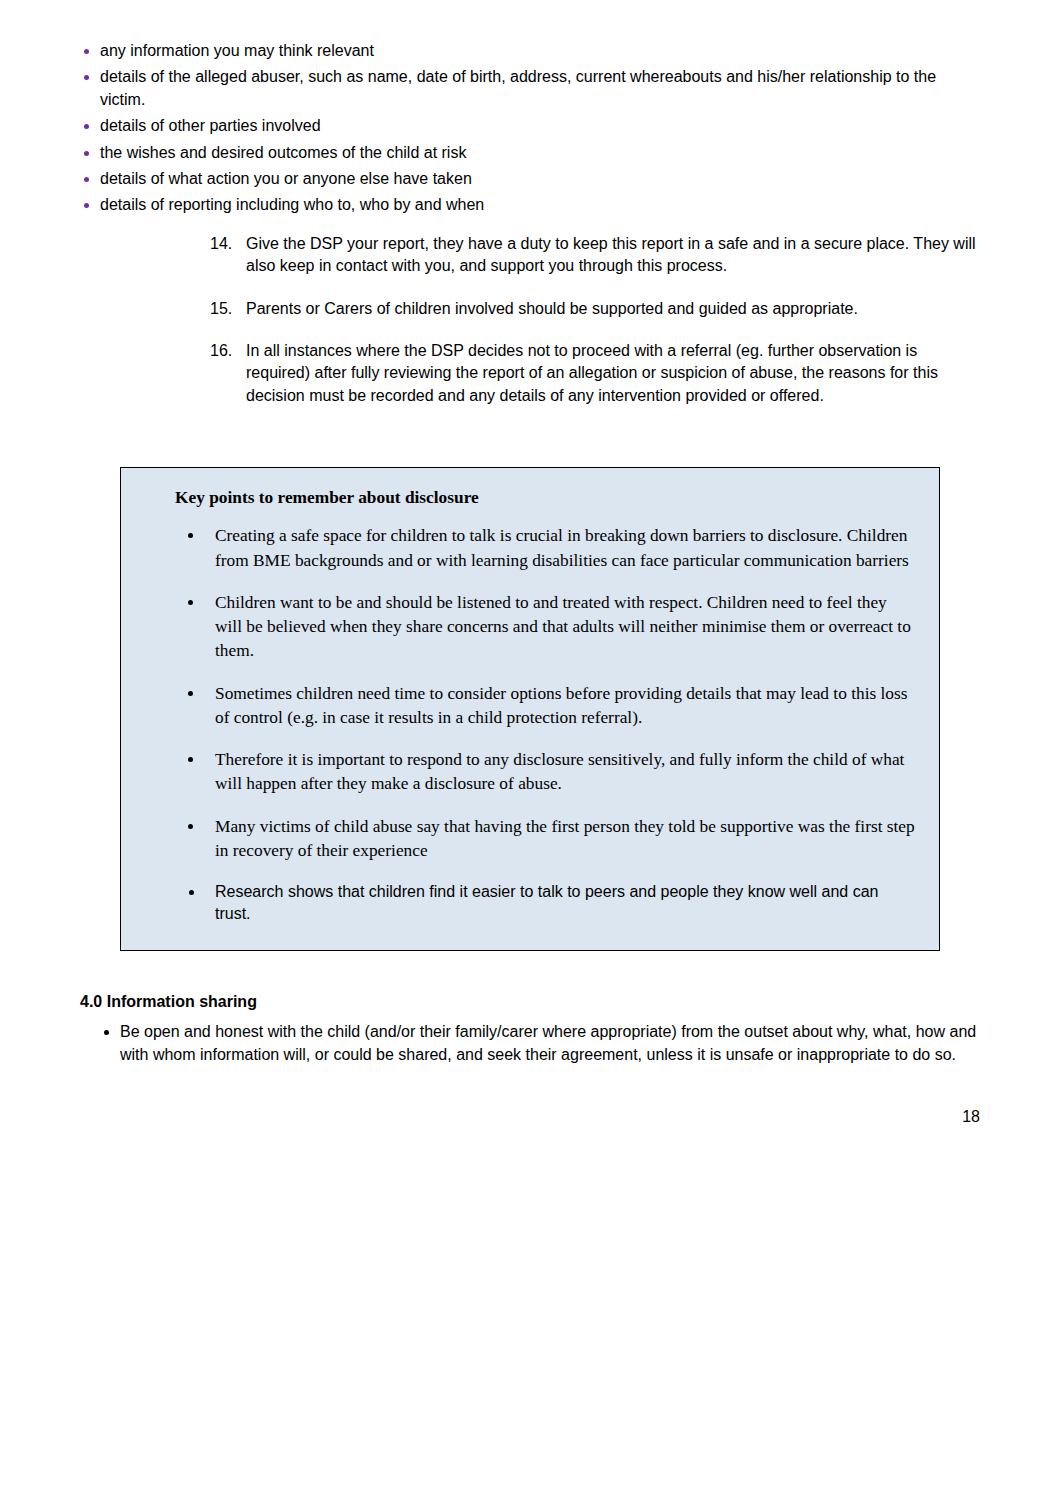any information you may think relevant
details of the alleged abuser, such as name, date of birth, address, current whereabouts and his/her relationship to the victim.
details of other parties involved
the wishes and desired outcomes of the child at risk
details of what action you or anyone else have taken
details of reporting including who to, who by and when
Give the DSP your report, they have a duty to keep this report in a safe and in a secure place. They will also keep in contact with you, and support you through this process.
Parents or Carers of children involved should be supported and guided as appropriate.
In all instances where the DSP decides not to proceed with a referral (eg. further observation is required) after fully reviewing the report of an allegation or suspicion of abuse, the reasons for this decision must be recorded and any details of any intervention provided or offered.
Key points to remember about disclosure
Creating a safe space for children to talk is crucial in breaking down barriers to disclosure. Children from BME backgrounds and or with learning disabilities can face particular communication barriers
Children want to be and should be listened to and treated with respect. Children need to feel they will be believed when they share concerns and that adults will neither minimise them or overreact to them.
Sometimes children need time to consider options before providing details that may lead to this loss of control (e.g. in case it results in a child protection referral).
Therefore it is important to respond to any disclosure sensitively, and fully inform the child of what will happen after they make a disclosure of abuse.
Many victims of child abuse say that having the first person they told be supportive was the first step in recovery of their experience
Research shows that children find it easier to talk to peers and people they know well and can trust.
4.0 Information sharing
Be open and honest with the child (and/or their family/carer where appropriate) from the outset about why, what, how and with whom information will, or could be shared, and seek their agreement, unless it is unsafe or inappropriate to do so.
18